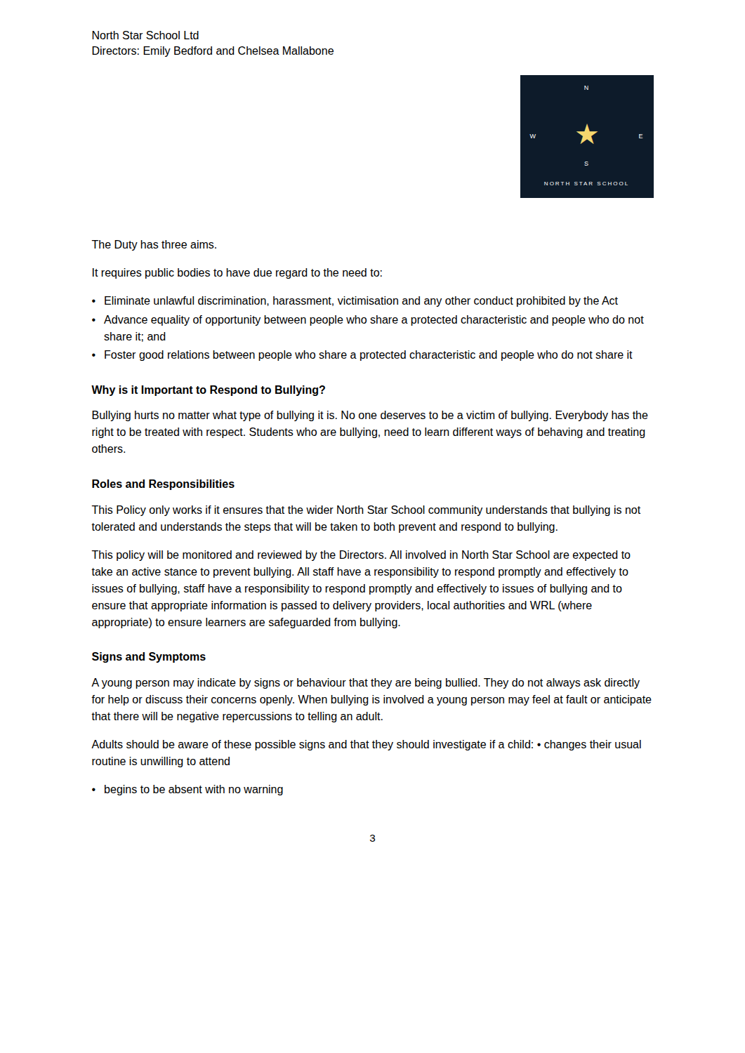North Star School Ltd
Directors: Emily Bedford and Chelsea Mallabone
N E W S ★ NORTH STAR SCHOOL
The Duty has three aims.
It requires public bodies to have due regard to the need to:
Eliminate unlawful discrimination, harassment, victimisation and any other conduct prohibited by the Act
Advance equality of opportunity between people who share a protected characteristic and people who do not share it; and
Foster good relations between people who share a protected characteristic and people who do not share it
Why is it Important to Respond to Bullying?
Bullying hurts no matter what type of bullying it is. No one deserves to be a victim of bullying. Everybody has the right to be treated with respect. Students who are bullying, need to learn different ways of behaving and treating others.
Roles and Responsibilities
This Policy only works if it ensures that the wider North Star School community understands that bullying is not tolerated and understands the steps that will be taken to both prevent and respond to bullying.
This policy will be monitored and reviewed by the Directors. All involved in North Star School are expected to take an active stance to prevent bullying. All staff have a responsibility to respond promptly and effectively to issues of bullying, staff have a responsibility to respond promptly and effectively to issues of bullying and to ensure that appropriate information is passed to delivery providers, local authorities and WRL (where appropriate) to ensure learners are safeguarded from bullying.
Signs and Symptoms
A young person may indicate by signs or behaviour that they are being bullied. They do not always ask directly for help or discuss their concerns openly. When bullying is involved a young person may feel at fault or anticipate that there will be negative repercussions to telling an adult.
Adults should be aware of these possible signs and that they should investigate if a child: • changes their usual routine is unwilling to attend
begins to be absent with no warning
3